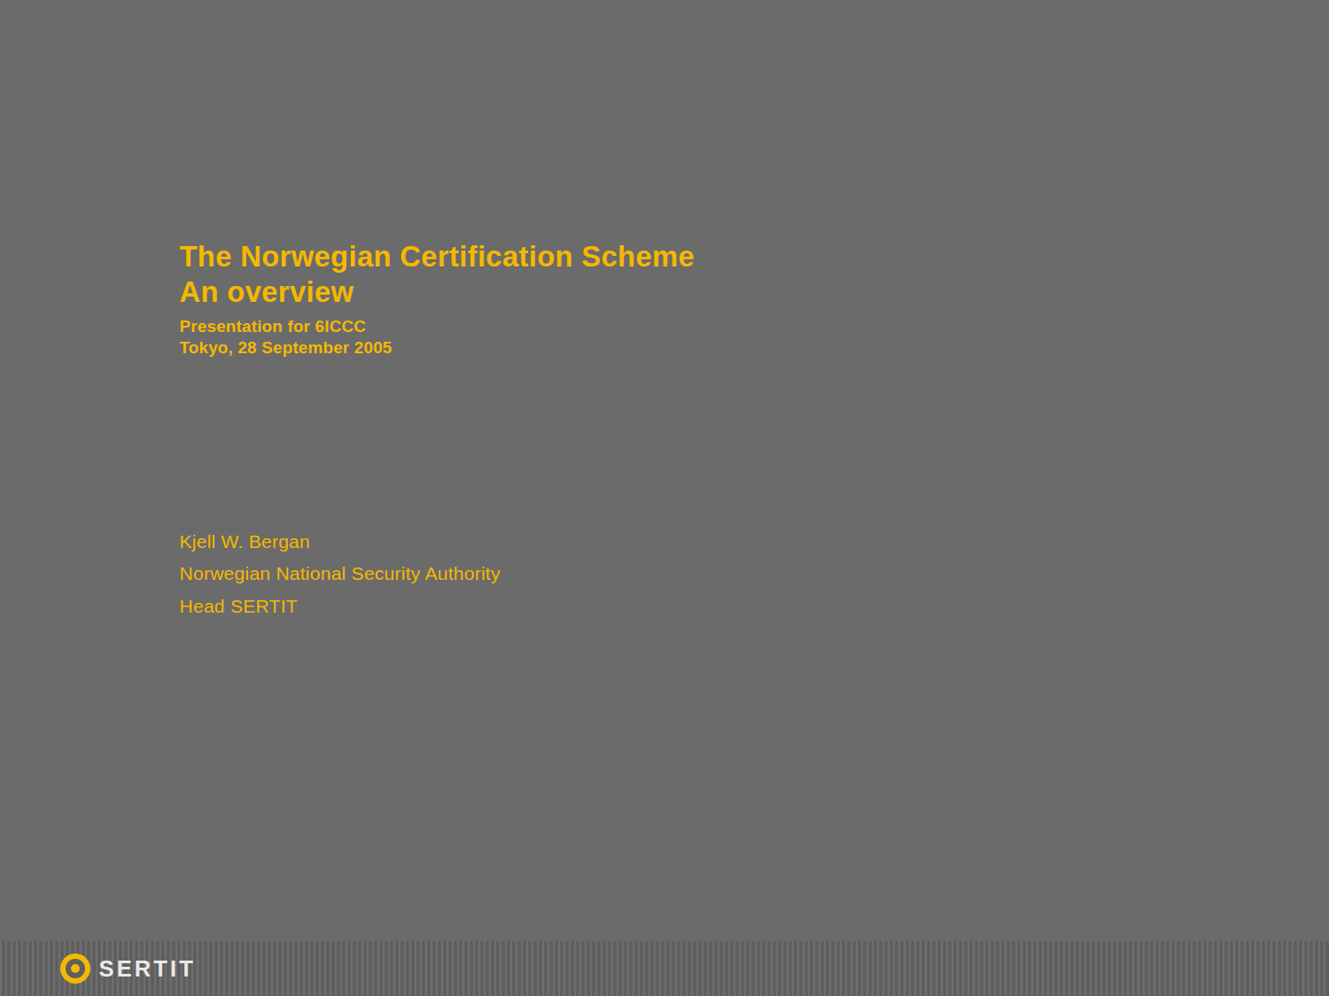The Norwegian Certification Scheme
An overview
Presentation for 6ICCC
Tokyo, 28 September 2005
Kjell W. Bergan
Norwegian National Security Authority
Head SERTIT
SERTIT